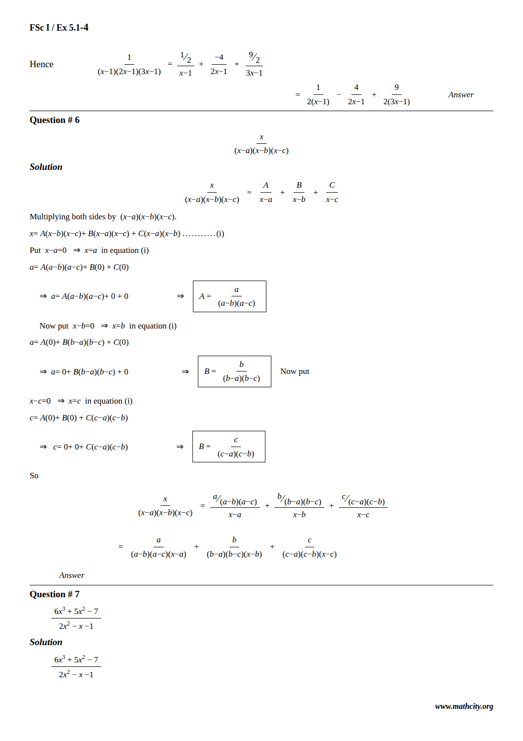FSc I / Ex 5.1-4
Hence 1(x−1)(2x−1)(3x−1) = 1⁄2 x−1 + −42x−1 + 9⁄23x−1
= 12(x−1) − 42x−1 + 92(3x−1) Answer
Question # 6
x(x−a)(x−b)(x−c)
Solution
x(x−a)(x−b)(x−c) = Ax−a + Bx−b + Cx−c
Multiplying both sides by (x−a)(x−b)(x−c).
x= A(x−b)(x−c)+ B(x−a)(x−c) + C(x−a)(x−b) ...........(i)
Put x−a=0 ⇒ x=a in equation (i)
a= A(a−b)(a−c)+ B(0) + C(0)
⇒ a= A(a−b)(a−c)+ 0 + 0 ⇒ A = a(a−b)(a−c)
Now put x−b=0 ⇒ x=b in equation (i)
a= A(0)+ B(b−a)(b−c) + C(0)
⇒ a= 0+ B(b−a)(b−c) + 0 ⇒ B = b(b−a)(b−c) Now put
x−c=0 ⇒ x=c in equation (i)
c= A(0)+ B(0) + C(c−a)(c−b)
⇒ c= 0+ 0+ C(c−a)(c−b) ⇒ B = c(c−a)(c−b)
So
x(x−a)(x−b)(x−c) = a⁄(a−b)(a−c) x−a + b⁄(b−a)(b−c) x−b + c⁄(c−a)(c−b) x−c
= a(a−b)(a−c)(x−a) + b(b−a)(b−c)(x−b) + c(c−a)(c−b)(x−c)
Answer
Question # 7
6x3 + 5x2 − 72x2 − x −1
Solution
6x3 + 5x2 − 72x2 − x −1
www.mathcity.org